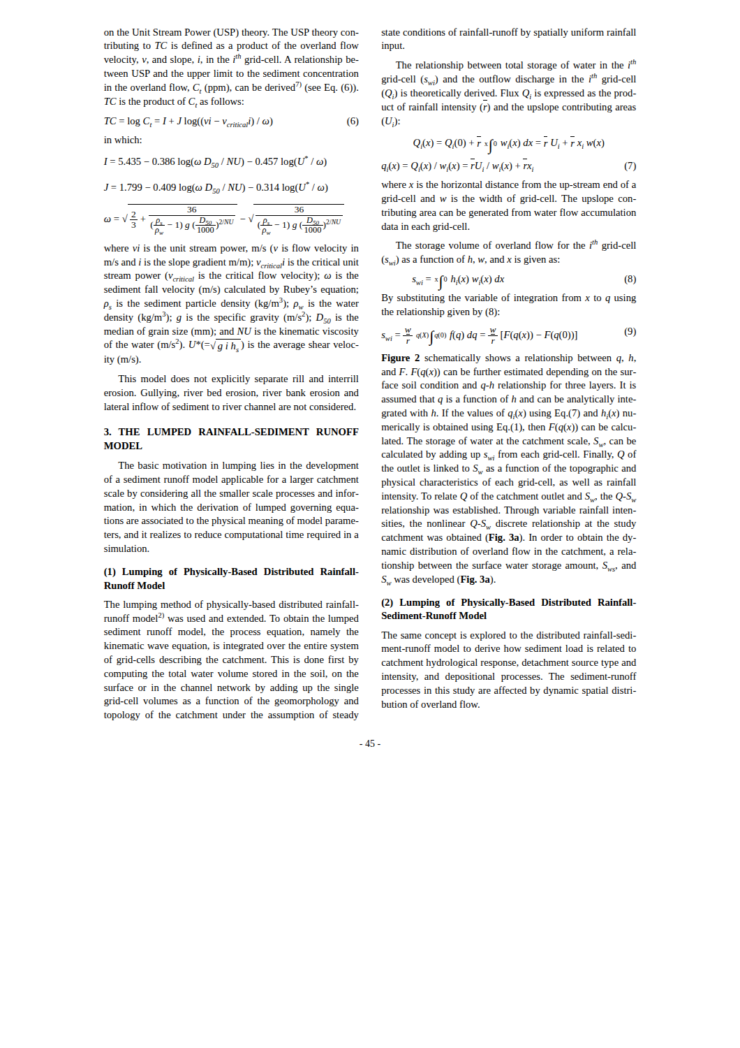on the Unit Stream Power (USP) theory. The USP theory contributing to TC is defined as a product of the overland flow velocity, v, and slope, i, in the ith grid-cell. A relationship between USP and the upper limit to the sediment concentration in the overland flow, Ct (ppm), can be derived7) (see Eq. (6)). TC is the product of Ct as follows:
(6) TC = log Ct = I + J log((vi − vcriticali) / ω)
in which:
I = 5.435 − 0.386 log(ω D50 / NU) − 0.457 log(U* / ω)
J = 1.799 − 0.409 log(ω D50 / NU) − 0.314 log(U* / ω)
ω = √23 + 36(ρs ρw − 1) g (D501000)2/NU − √36(ρs ρw − 1) g (D501000)2/NU
where vi is the unit stream power, m/s (v is flow velocity in m/s and i is the slope gradient m/m); vcriticali is the critical unit stream power (vcritical is the critical flow velocity); ω is the sediment fall velocity (m/s) calculated by Rubey’s equation; ρs is the sediment particle density (kg/m3); ρw is the water density (kg/m3); g is the specific gravity (m/s2); D50 is the median of grain size (mm); and NU is the kinematic viscosity of the water (m/s2). U*(=√g i hs) is the average shear velocity (m/s).
This model does not explicitly separate rill and interrill erosion. Gullying, river bed erosion, river bank erosion and lateral inflow of sediment to river channel are not considered.
3. THE LUMPED RAINFALL-SEDIMENT RUNOFF MODEL
The basic motivation in lumping lies in the development of a sediment runoff model applicable for a larger catchment scale by considering all the smaller scale processes and information, in which the derivation of lumped governing equations are associated to the physical meaning of model parameters, and it realizes to reduce computational time required in a simulation.
(1) Lumping of Physically-Based Distributed Rainfall-Runoff Model
The lumping method of physically-based distributed rainfall-runoff model2) was used and extended. To obtain the lumped sediment runoff model, the process equation, namely the kinematic wave equation, is integrated over the entire system of grid-cells describing the catchment. This is done first by computing the total water volume stored in the soil, on the surface or in the channel network by adding up the single grid-cell volumes as a function of the geomorphology and topology of the catchment under the assumption of steady state conditions of rainfall-runoff by spatially uniform rainfall input.
The relationship between total storage of water in the ith grid-cell (swi) and the outflow discharge in the ith grid-cell (Qi) is theoretically derived. Flux Qi is expressed as the product of rainfall intensity (r) and the upslope contributing areas (Ui):
Qi(x) = Qi(0) + r x∫0 wi(x) dx = r Ui + r xi w(x)
(7) qi(x) = Qi(x) / wi(x) = rUi / wi(x) + rxi
where x is the horizontal distance from the up-stream end of a grid-cell and w is the width of grid-cell. The upslope contributing area can be generated from water flow accumulation data in each grid-cell.
The storage volume of overland flow for the ith grid-cell (swi) as a function of h, w, and x is given as:
(8) swi = x∫0 hi(x) wi(x) dx
By substituting the variable of integration from x to q using the relationship given by (8):
(9) swi = wr q(X)∫q(0) f(q) dq = wr [F(q(x)) − F(q(0))]
Figure 2 schematically shows a relationship between q, h, and F. F(q(x)) can be further estimated depending on the surface soil condition and q-h relationship for three layers. It is assumed that q is a function of h and can be analytically integrated with h. If the values of qi(x) using Eq.(7) and hi(x) numerically is obtained using Eq.(1), then F(q(x)) can be calculated. The storage of water at the catchment scale, Sw, can be calculated by adding up swi from each grid-cell. Finally, Q of the outlet is linked to Sw as a function of the topographic and physical characteristics of each grid-cell, as well as rainfall intensity. To relate Q of the catchment outlet and Sw, the Q-Sw relationship was established. Through variable rainfall intensities, the nonlinear Q-Sw discrete relationship at the study catchment was obtained (Fig. 3a). In order to obtain the dynamic distribution of overland flow in the catchment, a relationship between the surface water storage amount, Sws, and Sw was developed (Fig. 3a).
(2) Lumping of Physically-Based Distributed Rainfall-Sediment-Runoff Model
The same concept is explored to the distributed rainfall-sediment-runoff model to derive how sediment load is related to catchment hydrological response, detachment source type and intensity, and depositional processes. The sediment-runoff processes in this study are affected by dynamic spatial distribution of overland flow.
- 45 -